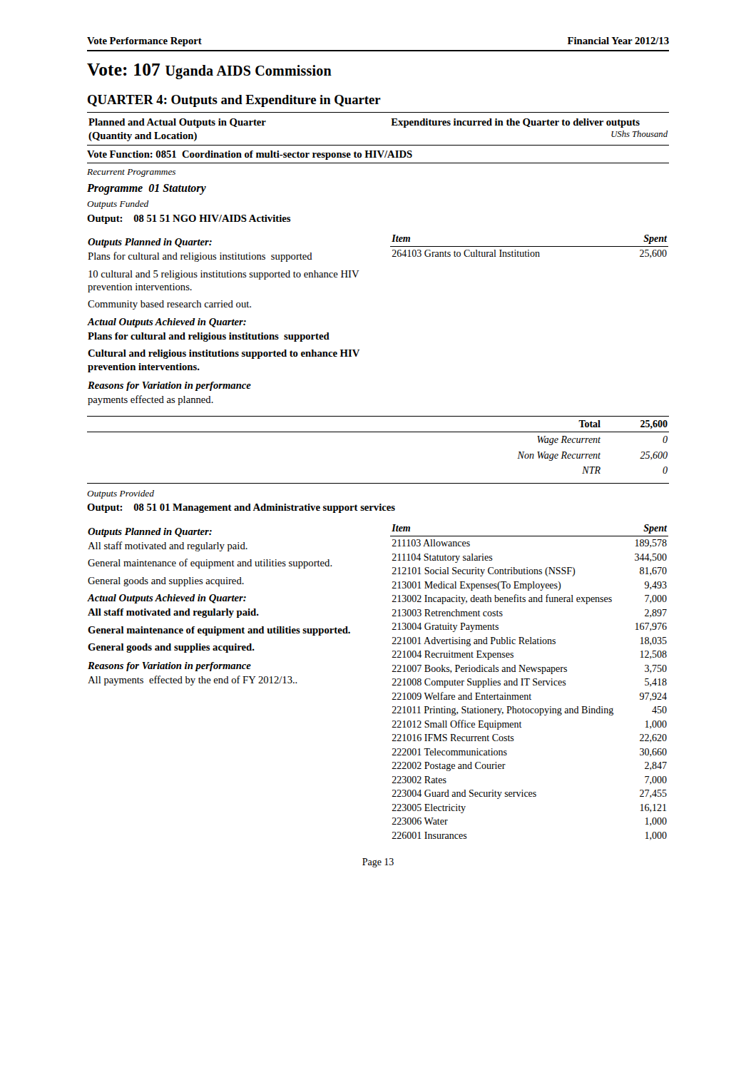Vote Performance Report Financial Year 2012/13
Vote: 107 Uganda AIDS Commission
QUARTER 4: Outputs and Expenditure in Quarter
| Planned and Actual Outputs in Quarter (Quantity and Location) | Expenditures incurred in the Quarter to deliver outputs UShs Thousand |
Vote Function: 0851 Coordination of multi-sector response to HIV/AIDS
Recurrent Programmes
Programme 01 Statutory
Outputs Funded
Output: 08 51 51 NGO HIV/AIDS Activities
| Outputs Planned in Quarter: Plans for cultural and religious institutions supported 10 cultural and 5 religious institutions supported to enhance HIV prevention interventions. Community based research carried out. Actual Outputs Achieved in Quarter: Plans for cultural and religious institutions supported Cultural and religious institutions supported to enhance HIV prevention interventions. Reasons for Variation in performance payments effected as planned. | / Item / Spent / / --- / --- / / 264103 Grants to Cultural Institution / 25,600 / |
| Total | 25,600 |
| Wage Recurrent | 0 |
| Non Wage Recurrent | 25,600 |
| NTR | 0 |
Outputs Provided
Output: 08 51 01 Management and Administrative support services
| Outputs Planned in Quarter: All staff motivated and regularly paid. General maintenance of equipment and utilities supported. General goods and supplies acquired. Actual Outputs Achieved in Quarter: All staff motivated and regularly paid. General maintenance of equipment and utilities supported. General goods and supplies acquired. Reasons for Variation in performance All payments effected by the end of FY 2012/13.. | / Item / Spent / / --- / --- / / 211103 Allowances / 189,578 / / 211104 Statutory salaries / 344,500 / / 212101 Social Security Contributions (NSSF) / 81,670 / / 213001 Medical Expenses(To Employees) / 9,493 / / 213002 Incapacity, death benefits and funeral expenses / 7,000 / / 213003 Retrenchment costs / 2,897 / / 213004 Gratuity Payments / 167,976 / / 221001 Advertising and Public Relations / 18,035 / / 221004 Recruitment Expenses / 12,508 / / 221007 Books, Periodicals and Newspapers / 3,750 / / 221008 Computer Supplies and IT Services / 5,418 / / 221009 Welfare and Entertainment / 97,924 / / 221011 Printing, Stationery, Photocopying and Binding / 450 / / 221012 Small Office Equipment / 1,000 / / 221016 IFMS Recurrent Costs / 22,620 / / 222001 Telecommunications / 30,660 / / 222002 Postage and Courier / 2,847 / / 223002 Rates / 7,000 / / 223004 Guard and Security services / 27,455 / / 223005 Electricity / 16,121 / / 223006 Water / 1,000 / / 226001 Insurances / 1,000 / |
Page 13